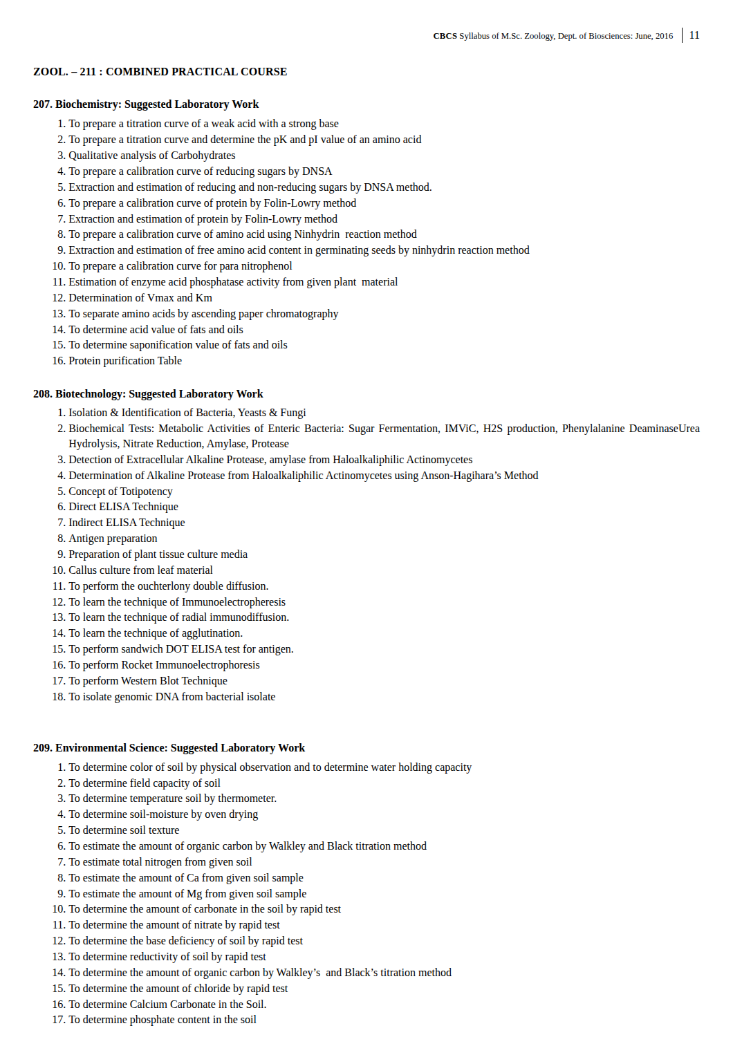CBCS Syllabus of M.Sc. Zoology, Dept. of Biosciences: June, 2016 11
ZOOL. – 211 : COMBINED PRACTICAL COURSE
207. Biochemistry: Suggested Laboratory Work
To prepare a titration curve of a weak acid with a strong base
To prepare a titration curve and determine the pK and pI value of an amino acid
Qualitative analysis of Carbohydrates
To prepare a calibration curve of reducing sugars by DNSA
Extraction and estimation of reducing and non-reducing sugars by DNSA method.
To prepare a calibration curve of protein by Folin-Lowry method
Extraction and estimation of protein by Folin-Lowry method
To prepare a calibration curve of amino acid using Ninhydrin reaction method
Extraction and estimation of free amino acid content in germinating seeds by ninhydrin reaction method
To prepare a calibration curve for para nitrophenol
Estimation of enzyme acid phosphatase activity from given plant material
Determination of Vmax and Km
To separate amino acids by ascending paper chromatography
To determine acid value of fats and oils
To determine saponification value of fats and oils
Protein purification Table
208. Biotechnology: Suggested Laboratory Work
Isolation & Identification of Bacteria, Yeasts & Fungi
Biochemical Tests: Metabolic Activities of Enteric Bacteria: Sugar Fermentation, IMViC, H2S production, Phenylalanine DeaminaseUrea Hydrolysis, Nitrate Reduction, Amylase, Protease
Detection of Extracellular Alkaline Protease, amylase from Haloalkaliphilic Actinomycetes
Determination of Alkaline Protease from Haloalkaliphilic Actinomycetes using Anson-Hagihara’s Method
Concept of Totipotency
Direct ELISA Technique
Indirect ELISA Technique
Antigen preparation
Preparation of plant tissue culture media
Callus culture from leaf material
To perform the ouchterlony double diffusion.
To learn the technique of Immunoelectropheresis
To learn the technique of radial immunodiffusion.
To learn the technique of agglutination.
To perform sandwich DOT ELISA test for antigen.
To perform Rocket Immunoelectrophoresis
To perform Western Blot Technique
To isolate genomic DNA from bacterial isolate
209. Environmental Science: Suggested Laboratory Work
To determine color of soil by physical observation and to determine water holding capacity
To determine field capacity of soil
To determine temperature soil by thermometer.
To determine soil-moisture by oven drying
To determine soil texture
To estimate the amount of organic carbon by Walkley and Black titration method
To estimate total nitrogen from given soil
To estimate the amount of Ca from given soil sample
To estimate the amount of Mg from given soil sample
To determine the amount of carbonate in the soil by rapid test
To determine the amount of nitrate by rapid test
To determine the base deficiency of soil by rapid test
To determine reductivity of soil by rapid test
To determine the amount of organic carbon by Walkley’s and Black’s titration method
To determine the amount of chloride by rapid test
To determine Calcium Carbonate in the Soil.
To determine phosphate content in the soil